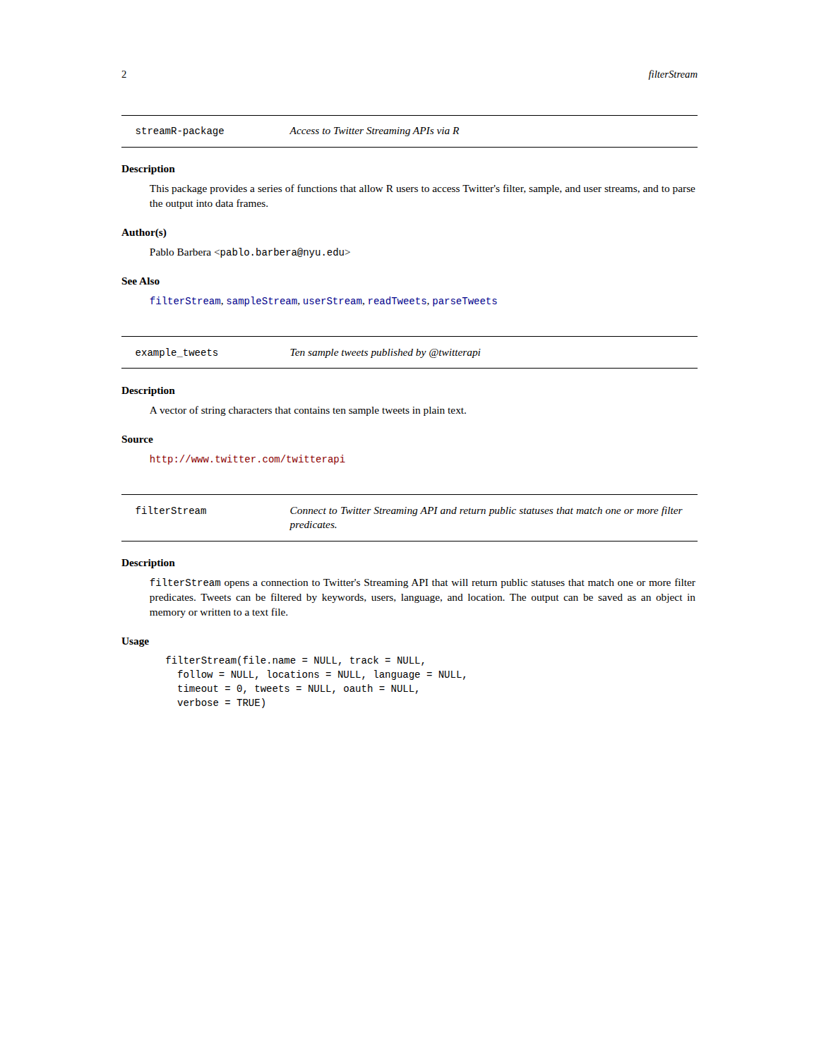2 filterStream
streamR-package Access to Twitter Streaming APIs via R
Description
This package provides a series of functions that allow R users to access Twitter's filter, sample, and user streams, and to parse the output into data frames.
Author(s)
Pablo Barbera <pablo.barbera@nyu.edu>
See Also
filterStream, sampleStream, userStream, readTweets, parseTweets
example_tweets Ten sample tweets published by @twitterapi
Description
A vector of string characters that contains ten sample tweets in plain text.
Source
http://www.twitter.com/twitterapi
filterStream Connect to Twitter Streaming API and return public statuses that match one or more filter predicates.
Description
filterStream opens a connection to Twitter's Streaming API that will return public statuses that match one or more filter predicates. Tweets can be filtered by keywords, users, language, and location. The output can be saved as an object in memory or written to a text file.
Usage
filterStream(file.name = NULL, track = NULL,
  follow = NULL, locations = NULL, language = NULL,
  timeout = 0, tweets = NULL, oauth = NULL,
  verbose = TRUE)